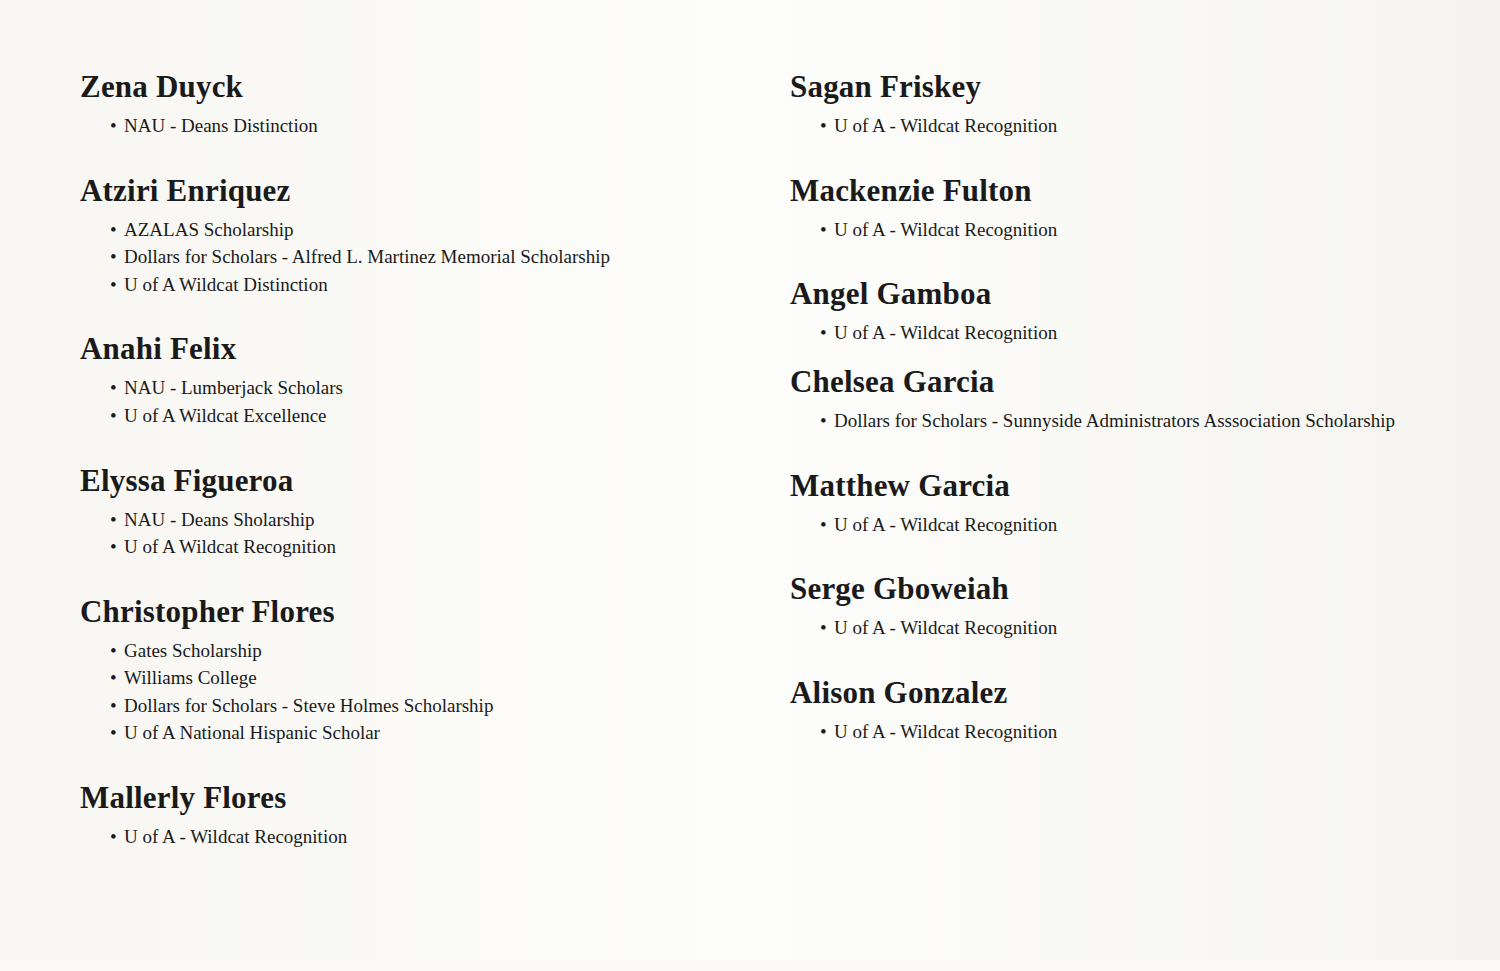Zena Duyck
NAU - Deans Distinction
Atziri Enriquez
AZALAS Scholarship
Dollars for Scholars - Alfred L. Martinez Memorial Scholarship
U of A Wildcat Distinction
Anahi Felix
NAU - Lumberjack Scholars
U of A Wildcat Excellence
Elyssa Figueroa
NAU - Deans Sholarship
U of A Wildcat Recognition
Christopher Flores
Gates Scholarship
Williams College
Dollars for Scholars - Steve Holmes Scholarship
U of A National Hispanic Scholar
Mallerly Flores
U of A - Wildcat Recognition
Sagan Friskey
U of A - Wildcat Recognition
Mackenzie Fulton
U of A - Wildcat Recognition
Angel Gamboa
U of A - Wildcat Recognition
Chelsea Garcia
Dollars for Scholars - Sunnyside Administrators Asssociation Scholarship
Matthew Garcia
U of A - Wildcat Recognition
Serge Gboweiah
U of A - Wildcat Recognition
Alison Gonzalez
U of A - Wildcat Recognition